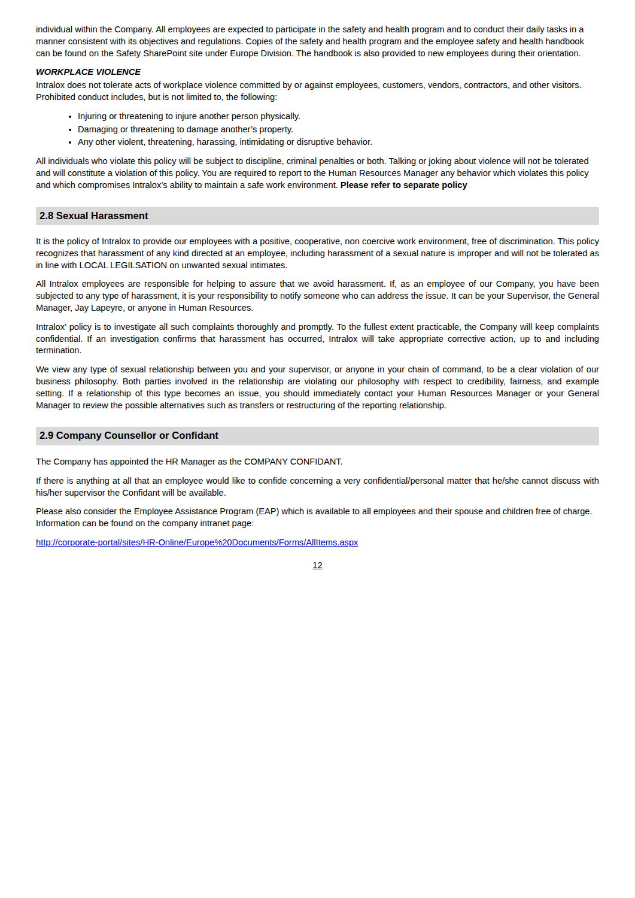individual within the Company. All employees are expected to participate in the safety and health program and to conduct their daily tasks in a manner consistent with its objectives and regulations. Copies of the safety and health program and the employee safety and health handbook can be found on the Safety SharePoint site under Europe Division. The handbook is also provided to new employees during their orientation.
WORKPLACE VIOLENCE
Intralox does not tolerate acts of workplace violence committed by or against employees, customers, vendors, contractors, and other visitors. Prohibited conduct includes, but is not limited to, the following:
Injuring or threatening to injure another person physically.
Damaging or threatening to damage another’s property.
Any other violent, threatening, harassing, intimidating or disruptive behavior.
All individuals who violate this policy will be subject to discipline, criminal penalties or both. Talking or joking about violence will not be tolerated and will constitute a violation of this policy. You are required to report to the Human Resources Manager any behavior which violates this policy and which compromises Intralox’s ability to maintain a safe work environment. Please refer to separate policy
2.8 Sexual Harassment
It is the policy of Intralox to provide our employees with a positive, cooperative, non coercive work environment, free of discrimination. This policy recognizes that harassment of any kind directed at an employee, including harassment of a sexual nature is improper and will not be tolerated as in line with LOCAL LEGILSATION on unwanted sexual intimates.
All Intralox employees are responsible for helping to assure that we avoid harassment. If, as an employee of our Company, you have been subjected to any type of harassment, it is your responsibility to notify someone who can address the issue. It can be your Supervisor, the General Manager, Jay Lapeyre, or anyone in Human Resources.
Intralox’ policy is to investigate all such complaints thoroughly and promptly. To the fullest extent practicable, the Company will keep complaints confidential. If an investigation confirms that harassment has occurred, Intralox will take appropriate corrective action, up to and including termination.
We view any type of sexual relationship between you and your supervisor, or anyone in your chain of command, to be a clear violation of our business philosophy. Both parties involved in the relationship are violating our philosophy with respect to credibility, fairness, and example setting. If a relationship of this type becomes an issue, you should immediately contact your Human Resources Manager or your General Manager to review the possible alternatives such as transfers or restructuring of the reporting relationship.
2.9 Company Counsellor or Confidant
The Company has appointed the HR Manager as the COMPANY CONFIDANT.
If there is anything at all that an employee would like to confide concerning a very confidential/personal matter that he/she cannot discuss with his/her supervisor the Confidant will be available.
Please also consider the Employee Assistance Program (EAP) which is available to all employees and their spouse and children free of charge. Information can be found on the company intranet page:
http://corporate-portal/sites/HR-Online/Europe%20Documents/Forms/AllItems.aspx
12